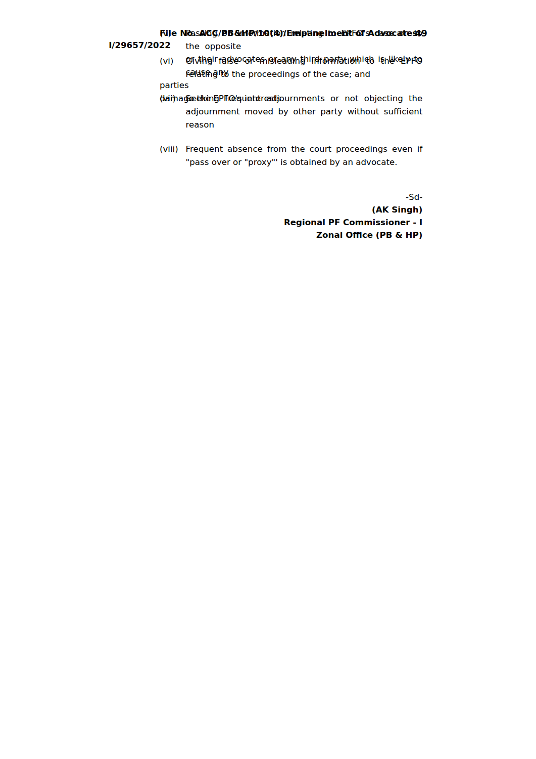File No. ACC/PB&HP/10(4)/Empanelment of Advocates
49
I/29657/2022
(v)
Passing on information relating to EPFO's case on to the opposite
or their advocates or any third party which is likely to cause any
parties
damage
to the EPFO's interests.
(vi) Giving false or misleading information to the EPFO relating to the proceedings of the case; and
(vii) Seeking frequent adjournments or not objecting the adjournment moved by other party without sufficient reason
(viii) Frequent absence from the court proceedings even if "pass over or "proxy"' is obtained by an advocate.
-Sd-
(AK Singh)
Regional PF Commissioner - I
Zonal Office (PB & HP)